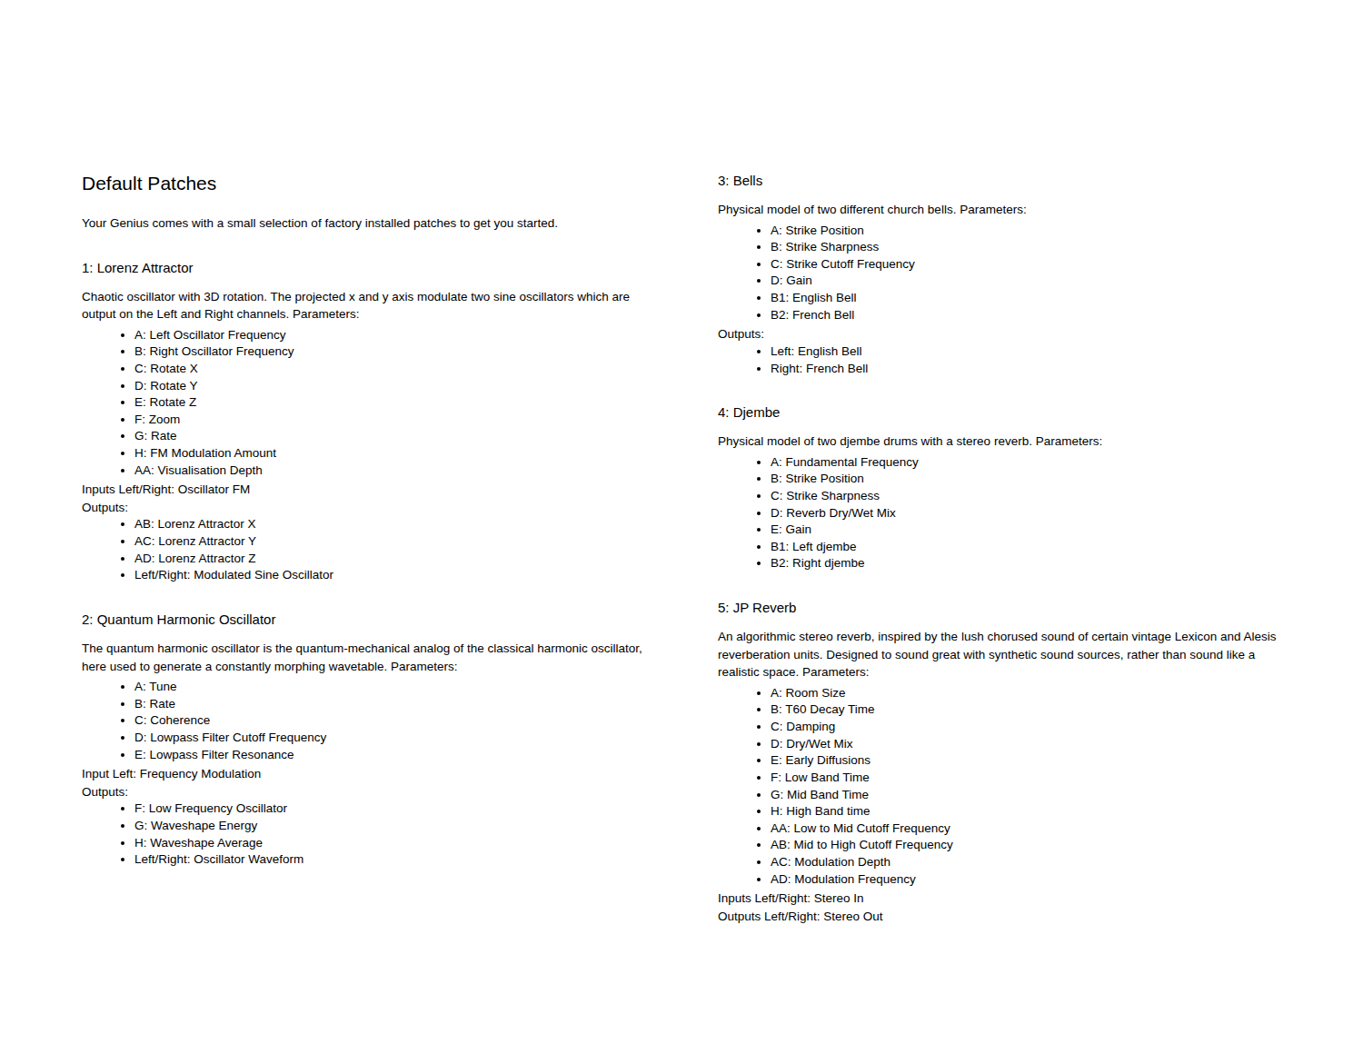Default Patches
Your Genius comes with a small selection of factory installed patches to get you started.
1: Lorenz Attractor
Chaotic oscillator with 3D rotation. The projected x and y axis modulate two sine oscillators which are output on the Left and Right channels. Parameters:
A: Left Oscillator Frequency
B: Right Oscillator Frequency
C: Rotate X
D: Rotate Y
E: Rotate Z
F: Zoom
G: Rate
H: FM Modulation Amount
AA: Visualisation Depth
Inputs Left/Right: Oscillator FM
Outputs:
AB: Lorenz Attractor X
AC: Lorenz Attractor Y
AD: Lorenz Attractor Z
Left/Right: Modulated Sine Oscillator
2: Quantum Harmonic Oscillator
The quantum harmonic oscillator is the quantum-mechanical analog of the classical harmonic oscillator, here used to generate a constantly morphing wavetable. Parameters:
A: Tune
B: Rate
C: Coherence
D: Lowpass Filter Cutoff Frequency
E: Lowpass Filter Resonance
Input Left: Frequency Modulation
Outputs:
F: Low Frequency Oscillator
G: Waveshape Energy
H: Waveshape Average
Left/Right: Oscillator Waveform
3: Bells
Physical model of two different church bells. Parameters:
A: Strike Position
B: Strike Sharpness
C: Strike Cutoff Frequency
D: Gain
B1: English Bell
B2: French Bell
Outputs:
Left: English Bell
Right: French Bell
4: Djembe
Physical model of two djembe drums with a stereo reverb. Parameters:
A: Fundamental Frequency
B: Strike Position
C: Strike Sharpness
D: Reverb Dry/Wet Mix
E: Gain
B1: Left djembe
B2: Right djembe
5: JP Reverb
An algorithmic stereo reverb, inspired by the lush chorused sound of certain vintage Lexicon and Alesis reverberation units. Designed to sound great with synthetic sound sources, rather than sound like a realistic space. Parameters:
A: Room Size
B: T60 Decay Time
C: Damping
D: Dry/Wet Mix
E: Early Diffusions
F: Low Band Time
G: Mid Band Time
H: High Band time
AA: Low to Mid Cutoff Frequency
AB: Mid to High Cutoff Frequency
AC: Modulation Depth
AD: Modulation Frequency
Inputs Left/Right: Stereo In
Outputs Left/Right: Stereo Out